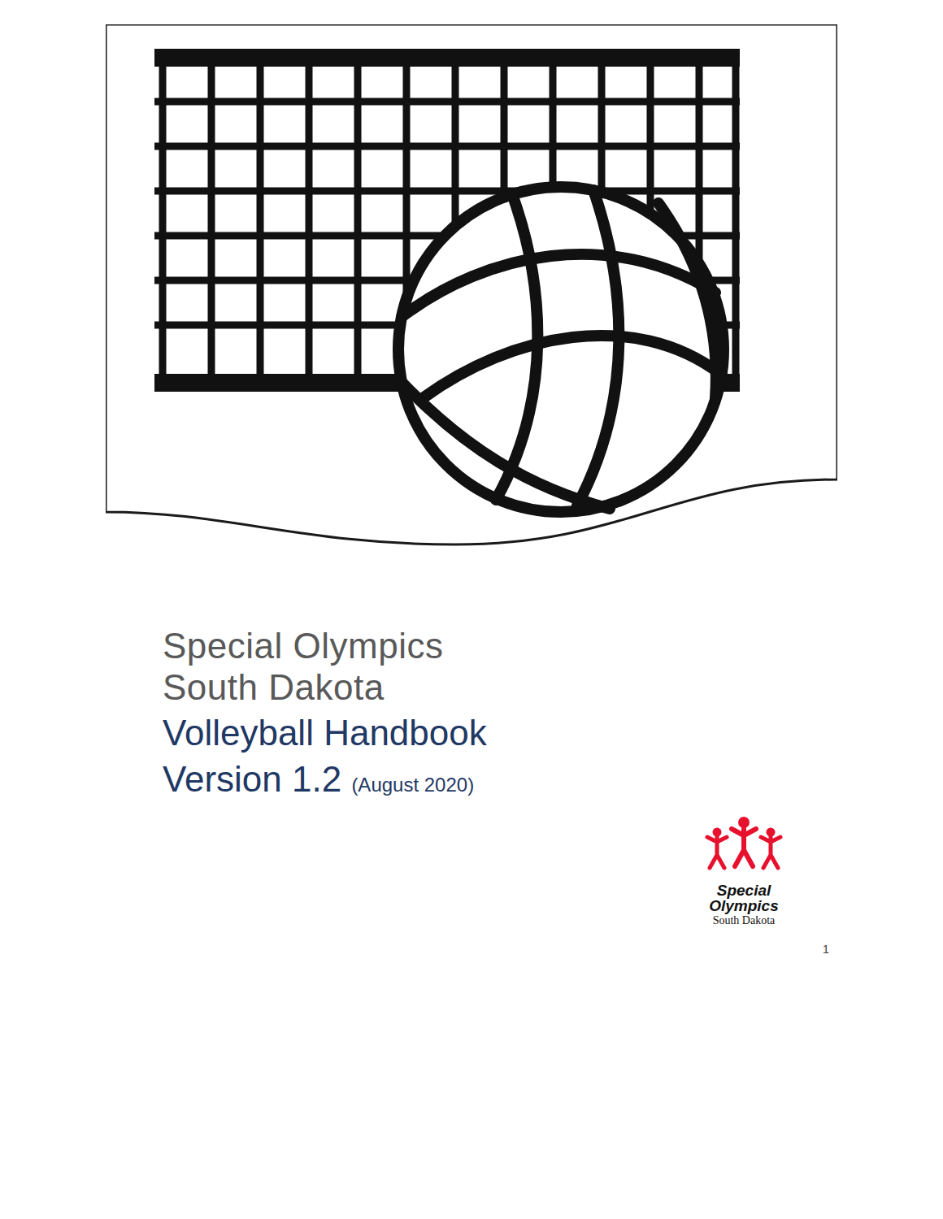Special Olympics
South Dakota
Volleyball Handbook
Version 1.2 (August 2020)
Special Olympics
South Dakota
1